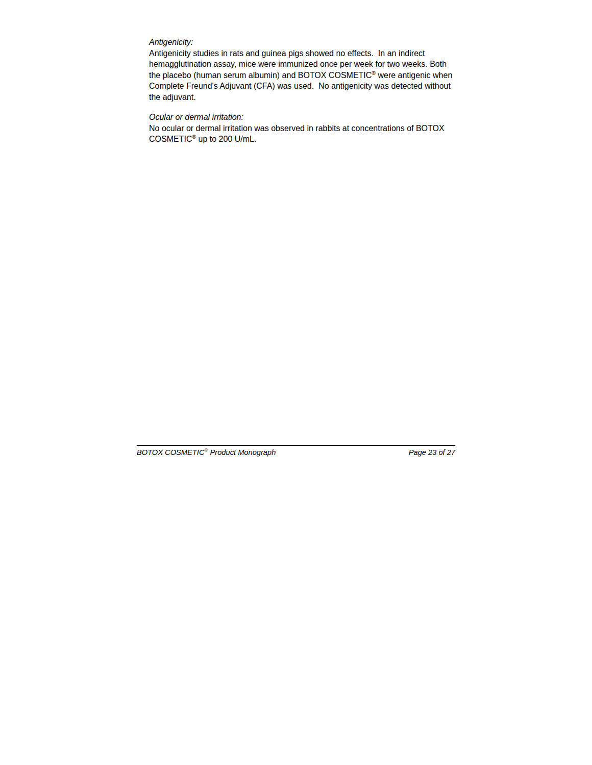Antigenicity:
Antigenicity studies in rats and guinea pigs showed no effects. In an indirect hemagglutination assay, mice were immunized once per week for two weeks. Both the placebo (human serum albumin) and BOTOX COSMETIC® were antigenic when Complete Freund's Adjuvant (CFA) was used. No antigenicity was detected without the adjuvant.
Ocular or dermal irritation:
No ocular or dermal irritation was observed in rabbits at concentrations of BOTOX COSMETIC® up to 200 U/mL.
BOTOX COSMETIC® Product Monograph Page 23 of 27